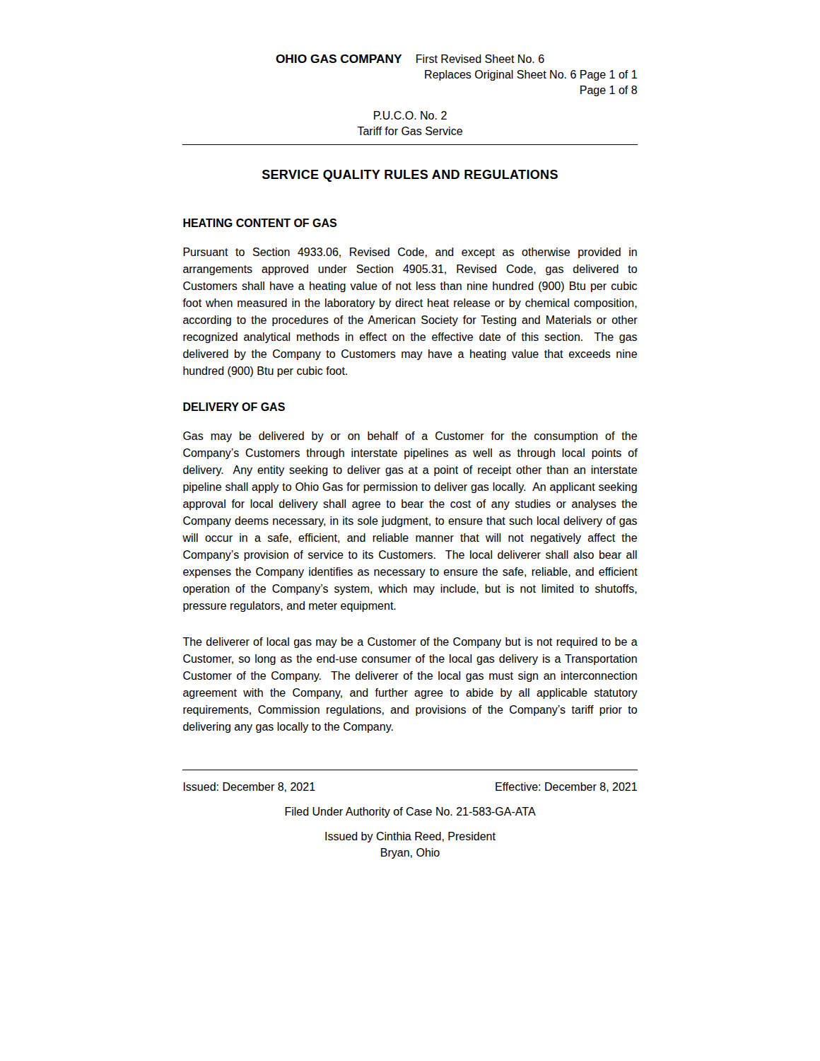OHIO GAS COMPANY First Revised Sheet No. 6
Replaces Original Sheet No. 6 Page 1 of 1
Page 1 of 8
P.U.C.O. No. 2
Tariff for Gas Service
SERVICE QUALITY RULES AND REGULATIONS
HEATING CONTENT OF GAS
Pursuant to Section 4933.06, Revised Code, and except as otherwise provided in arrangements approved under Section 4905.31, Revised Code, gas delivered to Customers shall have a heating value of not less than nine hundred (900) Btu per cubic foot when measured in the laboratory by direct heat release or by chemical composition, according to the procedures of the American Society for Testing and Materials or other recognized analytical methods in effect on the effective date of this section. The gas delivered by the Company to Customers may have a heating value that exceeds nine hundred (900) Btu per cubic foot.
DELIVERY OF GAS
Gas may be delivered by or on behalf of a Customer for the consumption of the Company’s Customers through interstate pipelines as well as through local points of delivery. Any entity seeking to deliver gas at a point of receipt other than an interstate pipeline shall apply to Ohio Gas for permission to deliver gas locally. An applicant seeking approval for local delivery shall agree to bear the cost of any studies or analyses the Company deems necessary, in its sole judgment, to ensure that such local delivery of gas will occur in a safe, efficient, and reliable manner that will not negatively affect the Company’s provision of service to its Customers. The local deliverer shall also bear all expenses the Company identifies as necessary to ensure the safe, reliable, and efficient operation of the Company’s system, which may include, but is not limited to shutoffs, pressure regulators, and meter equipment.
The deliverer of local gas may be a Customer of the Company but is not required to be a Customer, so long as the end-use consumer of the local gas delivery is a Transportation Customer of the Company. The deliverer of the local gas must sign an interconnection agreement with the Company, and further agree to abide by all applicable statutory requirements, Commission regulations, and provisions of the Company’s tariff prior to delivering any gas locally to the Company.
Issued: December 8, 2021 Effective: December 8, 2021
Filed Under Authority of Case No. 21-583-GA-ATA
Issued by Cinthia Reed, President
Bryan, Ohio